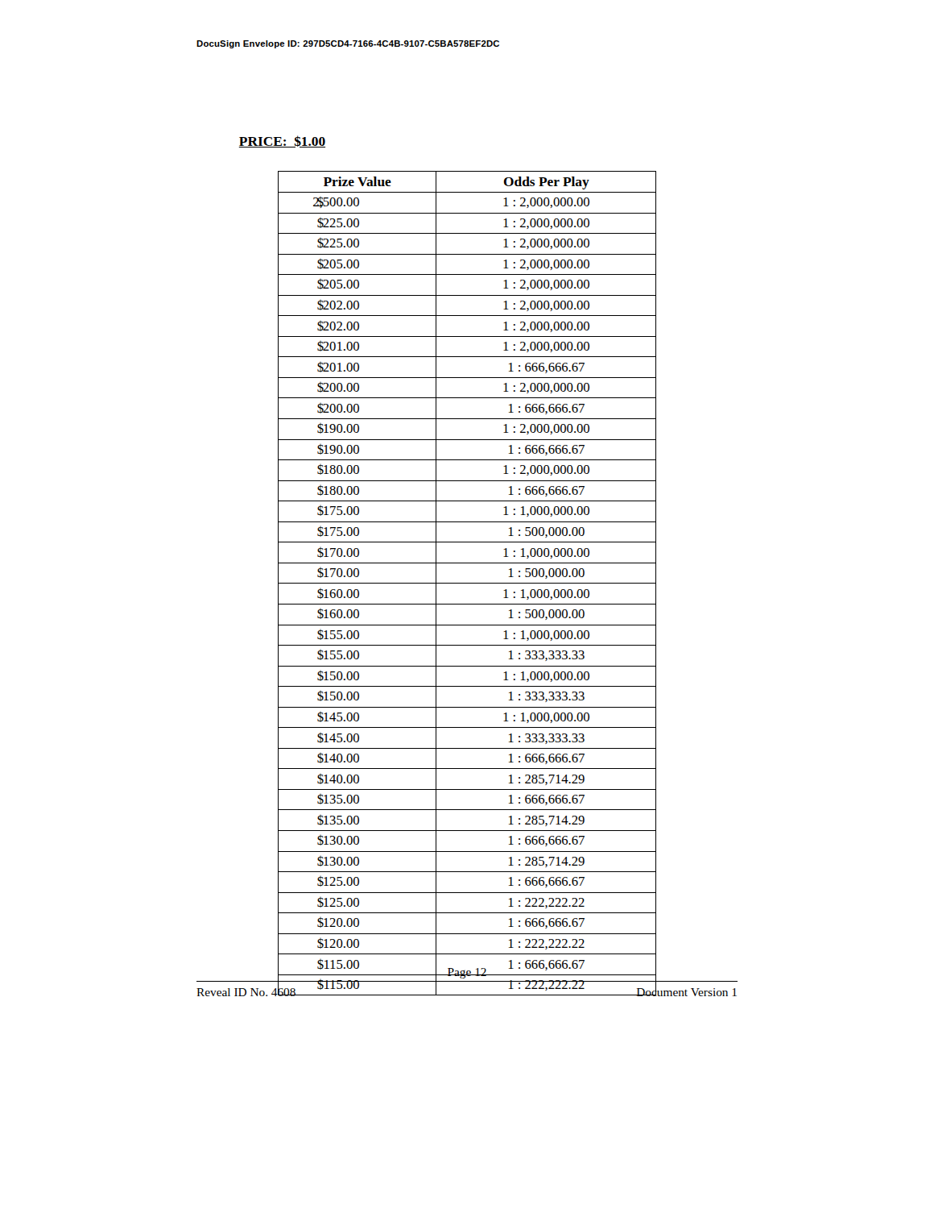DocuSign Envelope ID: 297D5CD4-7166-4C4B-9107-C5BA578EF2DC
PRICE: $1.00
| Prize Value | Odds Per Play |
| --- | --- |
| $ 2,500.00 | 1 : 2,000,000.00 |
| $ 225.00 | 1 : 2,000,000.00 |
| $ 225.00 | 1 : 2,000,000.00 |
| $ 205.00 | 1 : 2,000,000.00 |
| $ 205.00 | 1 : 2,000,000.00 |
| $ 202.00 | 1 : 2,000,000.00 |
| $ 202.00 | 1 : 2,000,000.00 |
| $ 201.00 | 1 : 2,000,000.00 |
| $ 201.00 | 1 : 666,666.67 |
| $ 200.00 | 1 : 2,000,000.00 |
| $ 200.00 | 1 : 666,666.67 |
| $ 190.00 | 1 : 2,000,000.00 |
| $ 190.00 | 1 : 666,666.67 |
| $ 180.00 | 1 : 2,000,000.00 |
| $ 180.00 | 1 : 666,666.67 |
| $ 175.00 | 1 : 1,000,000.00 |
| $ 175.00 | 1 : 500,000.00 |
| $ 170.00 | 1 : 1,000,000.00 |
| $ 170.00 | 1 : 500,000.00 |
| $ 160.00 | 1 : 1,000,000.00 |
| $ 160.00 | 1 : 500,000.00 |
| $ 155.00 | 1 : 1,000,000.00 |
| $ 155.00 | 1 : 333,333.33 |
| $ 150.00 | 1 : 1,000,000.00 |
| $ 150.00 | 1 : 333,333.33 |
| $ 145.00 | 1 : 1,000,000.00 |
| $ 145.00 | 1 : 333,333.33 |
| $ 140.00 | 1 : 666,666.67 |
| $ 140.00 | 1 : 285,714.29 |
| $ 135.00 | 1 : 666,666.67 |
| $ 135.00 | 1 : 285,714.29 |
| $ 130.00 | 1 : 666,666.67 |
| $ 130.00 | 1 : 285,714.29 |
| $ 125.00 | 1 : 666,666.67 |
| $ 125.00 | 1 : 222,222.22 |
| $ 120.00 | 1 : 666,666.67 |
| $ 120.00 | 1 : 222,222.22 |
| $ 115.00 | 1 : 666,666.67 |
| $ 115.00 | 1 : 222,222.22 |
Page 12
Reveal ID No. 4608 Document Version 1